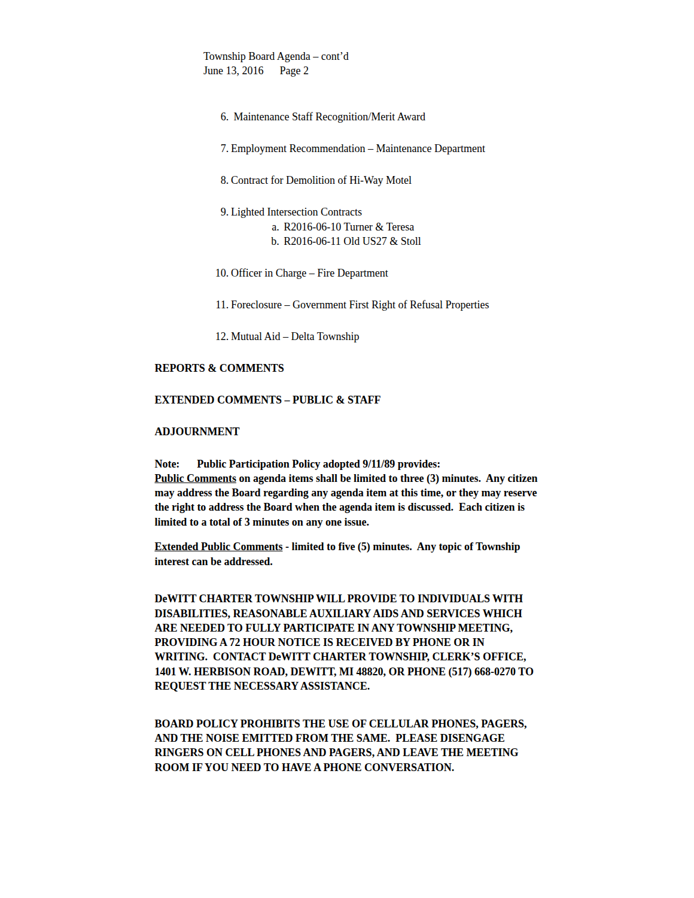Township Board Agenda – cont’d
June 13, 2016 Page 2
6. Maintenance Staff Recognition/Merit Award
7. Employment Recommendation – Maintenance Department
8. Contract for Demolition of Hi-Way Motel
9. Lighted Intersection Contracts
a. R2016-06-10 Turner & Teresa
b. R2016-06-11 Old US27 & Stoll
10. Officer in Charge – Fire Department
11. Foreclosure – Government First Right of Refusal Properties
12. Mutual Aid – Delta Township
REPORTS & COMMENTS
EXTENDED COMMENTS – PUBLIC & STAFF
ADJOURNMENT
Note: Public Participation Policy adopted 9/11/89 provides:
Public Comments on agenda items shall be limited to three (3) minutes. Any citizen may address the Board regarding any agenda item at this time, or they may reserve the right to address the Board when the agenda item is discussed. Each citizen is limited to a total of 3 minutes on any one issue.
Extended Public Comments - limited to five (5) minutes. Any topic of Township interest can be addressed.
DeWITT CHARTER TOWNSHIP WILL PROVIDE TO INDIVIDUALS WITH DISABILITIES, REASONABLE AUXILIARY AIDS AND SERVICES WHICH ARE NEEDED TO FULLY PARTICIPATE IN ANY TOWNSHIP MEETING, PROVIDING A 72 HOUR NOTICE IS RECEIVED BY PHONE OR IN WRITING. CONTACT DeWITT CHARTER TOWNSHIP, CLERK’S OFFICE, 1401 W. HERBISON ROAD, DEWITT, MI 48820, OR PHONE (517) 668-0270 TO REQUEST THE NECESSARY ASSISTANCE.
BOARD POLICY PROHIBITS THE USE OF CELLULAR PHONES, PAGERS, AND THE NOISE EMITTED FROM THE SAME. PLEASE DISENGAGE RINGERS ON CELL PHONES AND PAGERS, AND LEAVE THE MEETING ROOM IF YOU NEED TO HAVE A PHONE CONVERSATION.